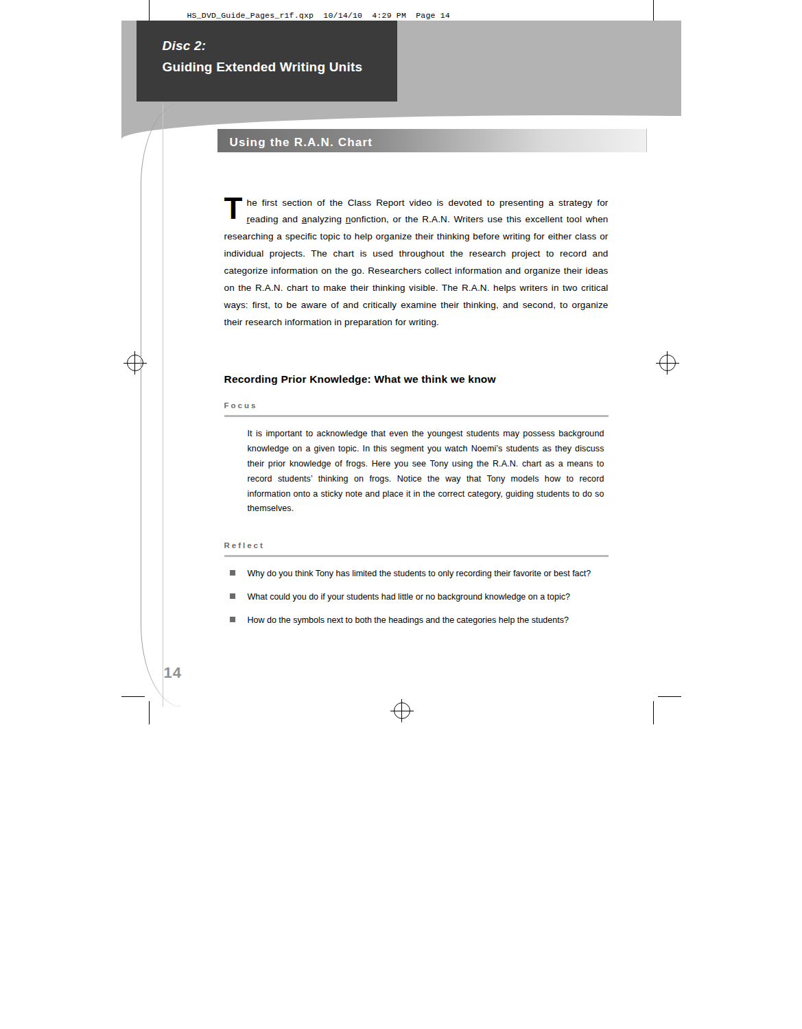HS_DVD_Guide_Pages_r1f.qxp 10/14/10 4:29 PM Page 14
Disc 2:
Guiding Extended Writing Units
Using the R.A.N. Chart
The first section of the Class Report video is devoted to presenting a strategy for reading and analyzing nonfiction, or the R.A.N. Writers use this excellent tool when researching a specific topic to help organize their thinking before writing for either class or individual projects. The chart is used throughout the research project to record and categorize information on the go. Researchers collect information and organize their ideas on the R.A.N. chart to make their thinking visible. The R.A.N. helps writers in two critical ways: first, to be aware of and critically examine their thinking, and second, to organize their research information in preparation for writing.
Recording Prior Knowledge: What we think we know
Focus
It is important to acknowledge that even the youngest students may possess background knowledge on a given topic. In this segment you watch Noemi’s students as they discuss their prior knowledge of frogs. Here you see Tony using the R.A.N. chart as a means to record students’ thinking on frogs. Notice the way that Tony models how to record information onto a sticky note and place it in the correct category, guiding students to do so themselves.
Reflect
Why do you think Tony has limited the students to only recording their favorite or best fact?
What could you do if your students had little or no background knowledge on a topic?
How do the symbols next to both the headings and the categories help the students?
14